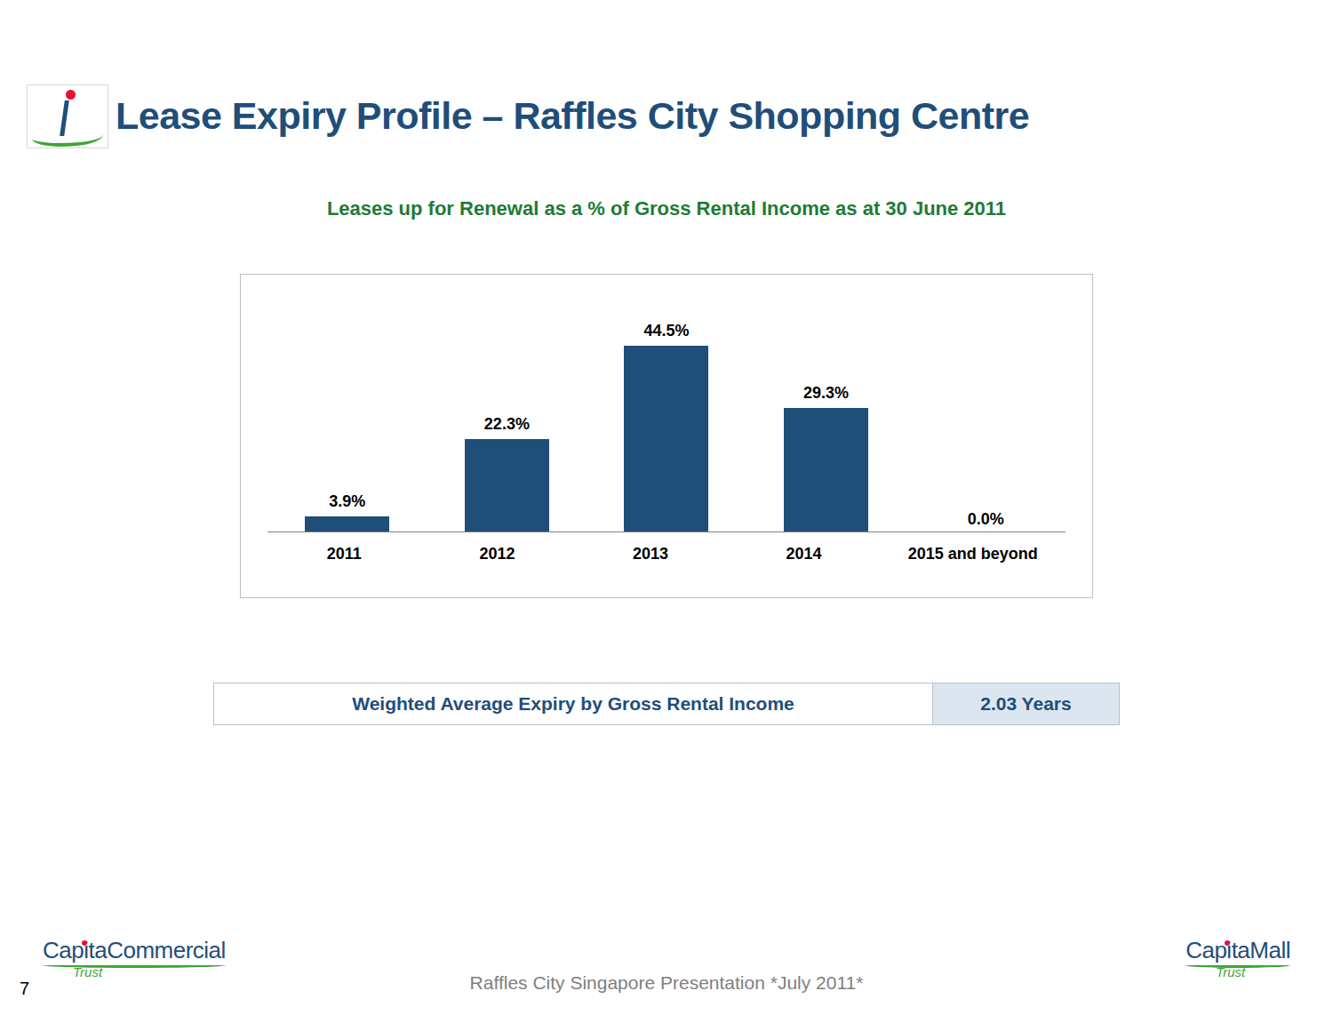Lease Expiry Profile – Raffles City Shopping Centre
Leases up for Renewal as a % of Gross Rental Income as at 30 June 2011
3.9%
22.3%
44.5%
29.3%
0.0%
2011
2012
2013
2014
2015 and beyond
Weighted Average Expiry by Gross Rental Income
2.03 Years
7
Cap itaCommercial
Trust
Raffles City Singapore Presentation *July 2011*
Cap itaMall
Trust